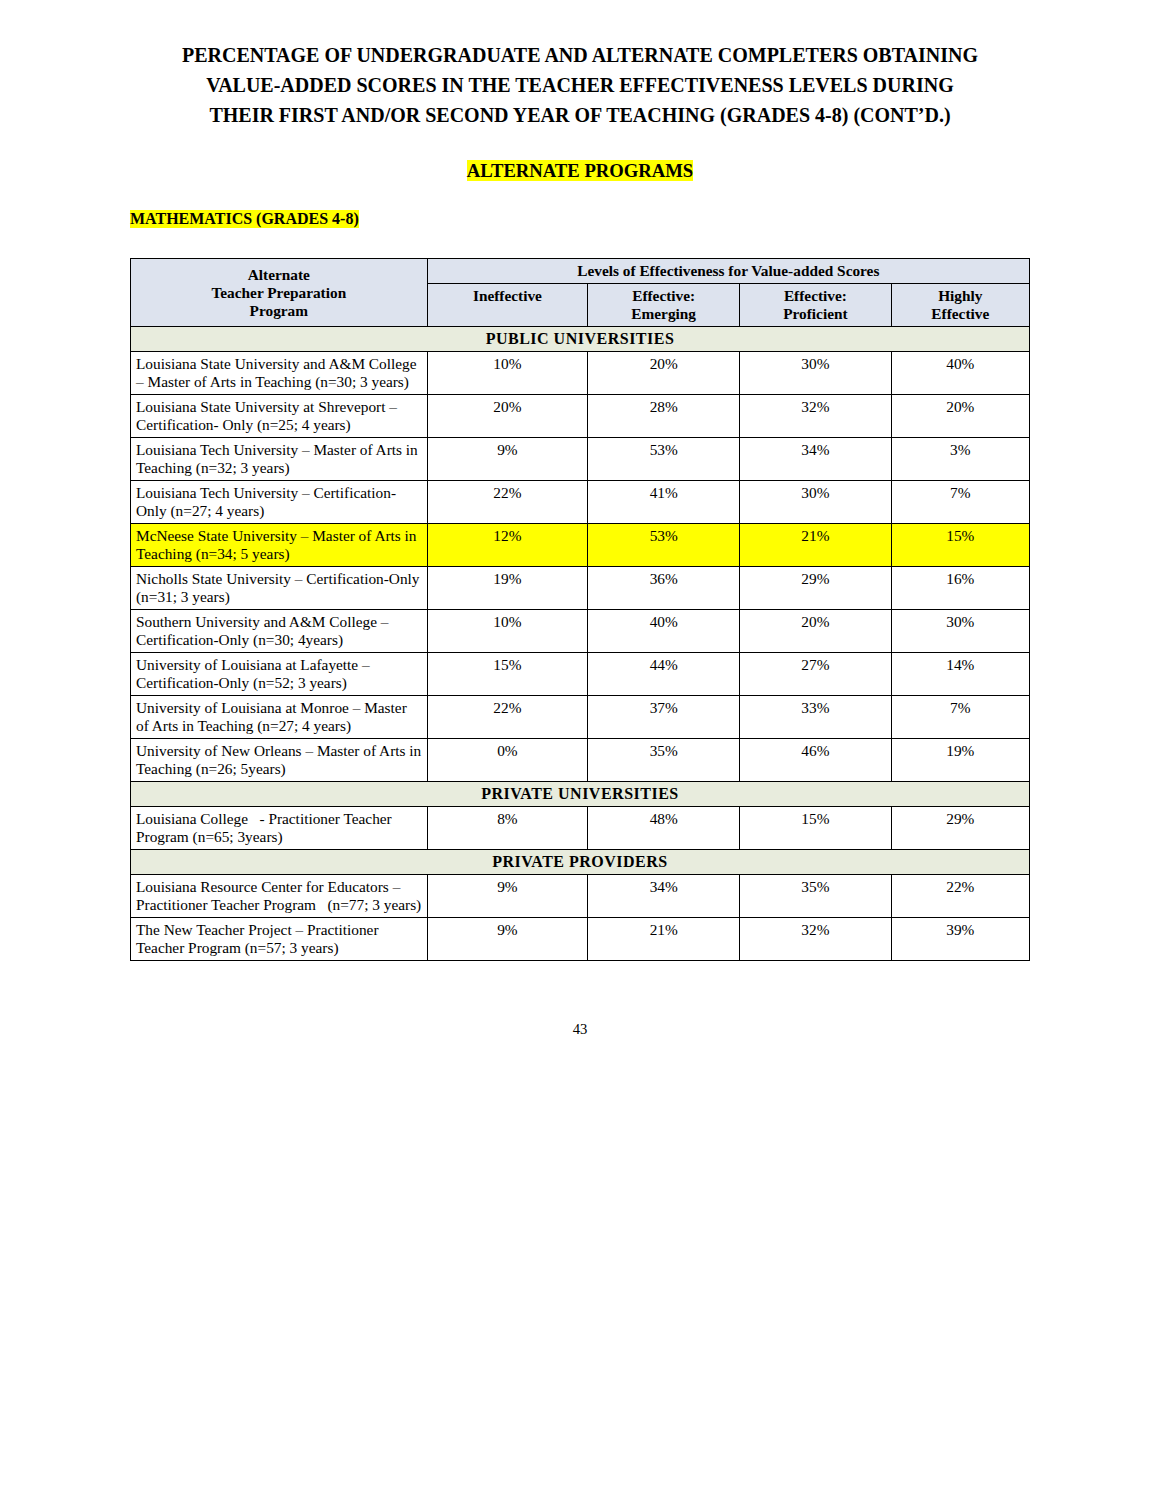Percentage of Undergraduate and Alternate Completers Obtaining
Value-Added Scores in the Teacher Effectiveness Levels During
Their First and/or Second Year of Teaching (Grades 4-8) (Cont’d.)
ALTERNATE PROGRAMS
MATHEMATICS (GRADES 4-8)
| Alternate Teacher Preparation Program | Levels of Effectiveness for Value-added Scores |
| --- | --- |
| Ineffective | Effective: Emerging | Effective: Proficient | Highly Effective |
| PUBLIC UNIVERSITIES |
| Louisiana State University and A&M College – Master of Arts in Teaching (n=30; 3 years) | 10% | 20% | 30% | 40% |
| Louisiana State University at Shreveport – Certification- Only (n=25; 4 years) | 20% | 28% | 32% | 20% |
| Louisiana Tech University – Master of Arts in Teaching (n=32; 3 years) | 9% | 53% | 34% | 3% |
| Louisiana Tech University – Certification-Only (n=27; 4 years) | 22% | 41% | 30% | 7% |
| McNeese State University – Master of Arts in Teaching (n=34; 5 years) | 12% | 53% | 21% | 15% |
| Nicholls State University – Certification-Only (n=31; 3 years) | 19% | 36% | 29% | 16% |
| Southern University and A&M College – Certification-Only (n=30; 4years) | 10% | 40% | 20% | 30% |
| University of Louisiana at Lafayette – Certification-Only (n=52; 3 years) | 15% | 44% | 27% | 14% |
| University of Louisiana at Monroe – Master of Arts in Teaching (n=27; 4 years) | 22% | 37% | 33% | 7% |
| University of New Orleans – Master of Arts in Teaching (n=26; 5years) | 0% | 35% | 46% | 19% |
| PRIVATE UNIVERSITIES |
| Louisiana College - Practitioner Teacher Program (n=65; 3years) | 8% | 48% | 15% | 29% |
| PRIVATE PROVIDERS |
| Louisiana Resource Center for Educators – Practitioner Teacher Program (n=77; 3 years) | 9% | 34% | 35% | 22% |
| The New Teacher Project – Practitioner Teacher Program (n=57; 3 years) | 9% | 21% | 32% | 39% |
43